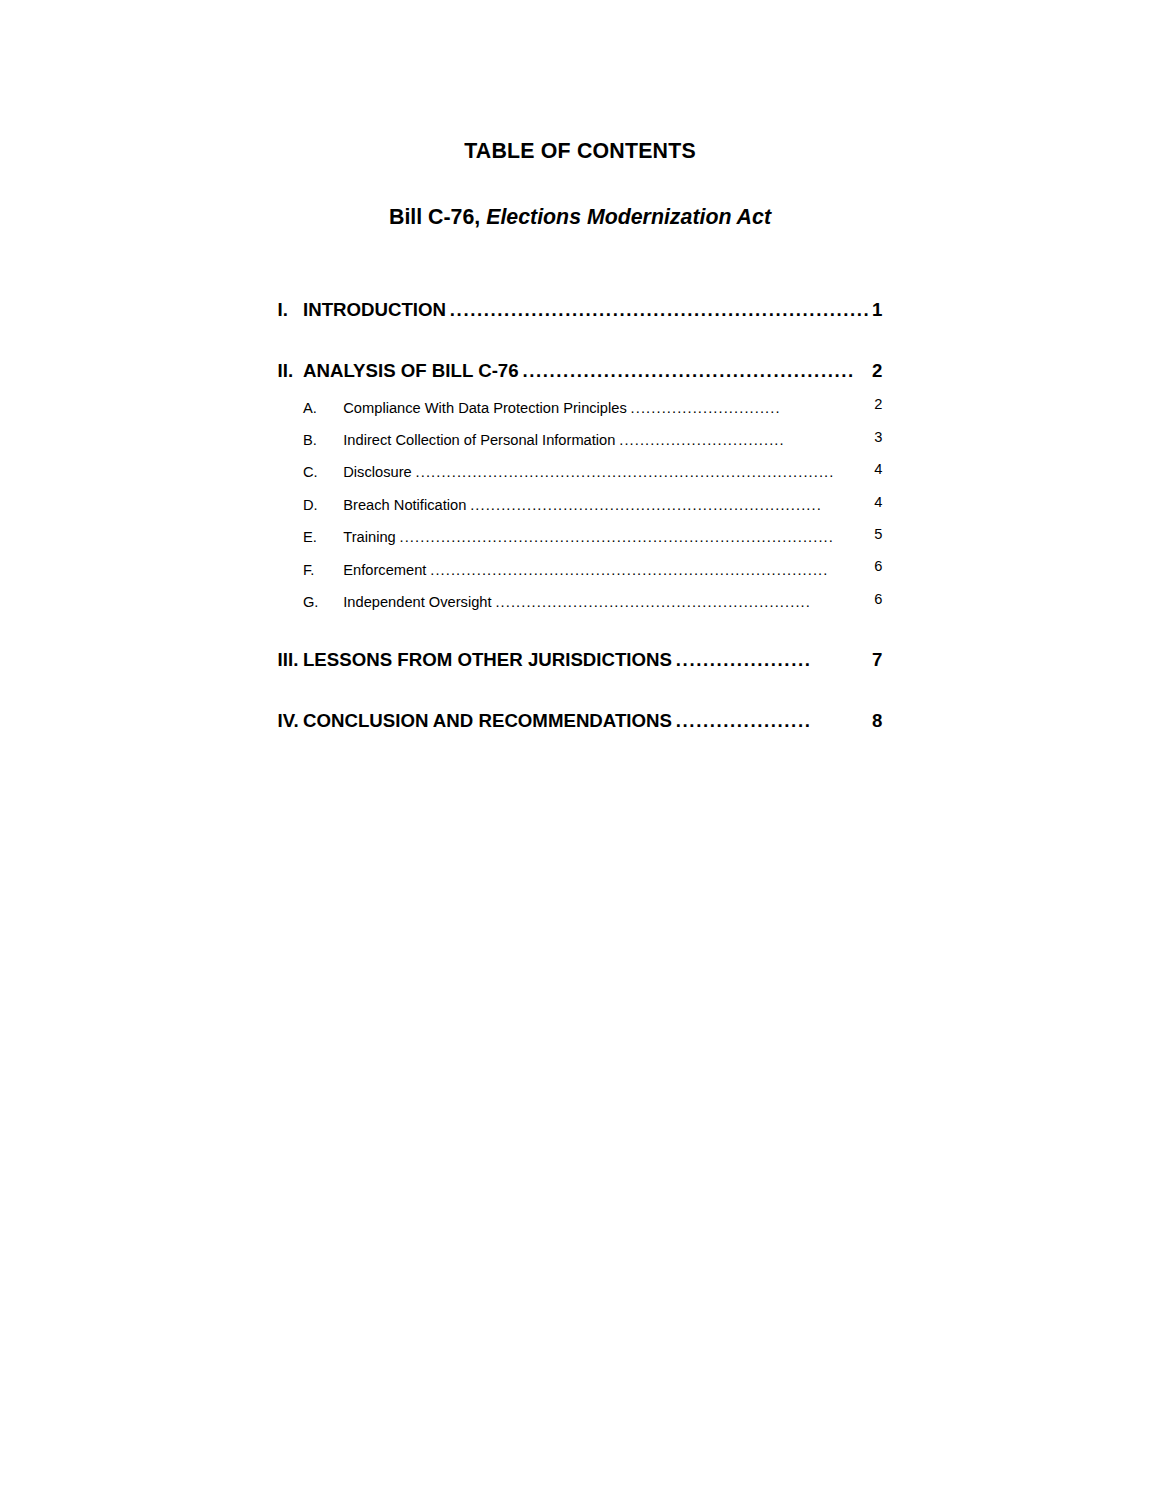TABLE OF CONTENTS
Bill C-76, Elections Modernization Act
| I. | INTRODUCTION .............................................................. | 1 |
| II. | ANALYSIS OF BILL C-76 ................................................. | 2 |
| | / A. / Compliance With Data Protection Principles ............................. / | 2 |
| | / B. / Indirect Collection of Personal Information ................................ / | 3 |
| | / C. / Disclosure ................................................................................. / | 4 |
| | / D. / Breach Notification .................................................................... / | 4 |
| | / E. / Training .................................................................................... / | 5 |
| | / F. / Enforcement ............................................................................. / | 6 |
| | / G. / Independent Oversight ............................................................. / | 6 |
| III. | LESSONS FROM OTHER JURISDICTIONS .................... | 7 |
| IV. | CONCLUSION AND RECOMMENDATIONS .................... | 8 |